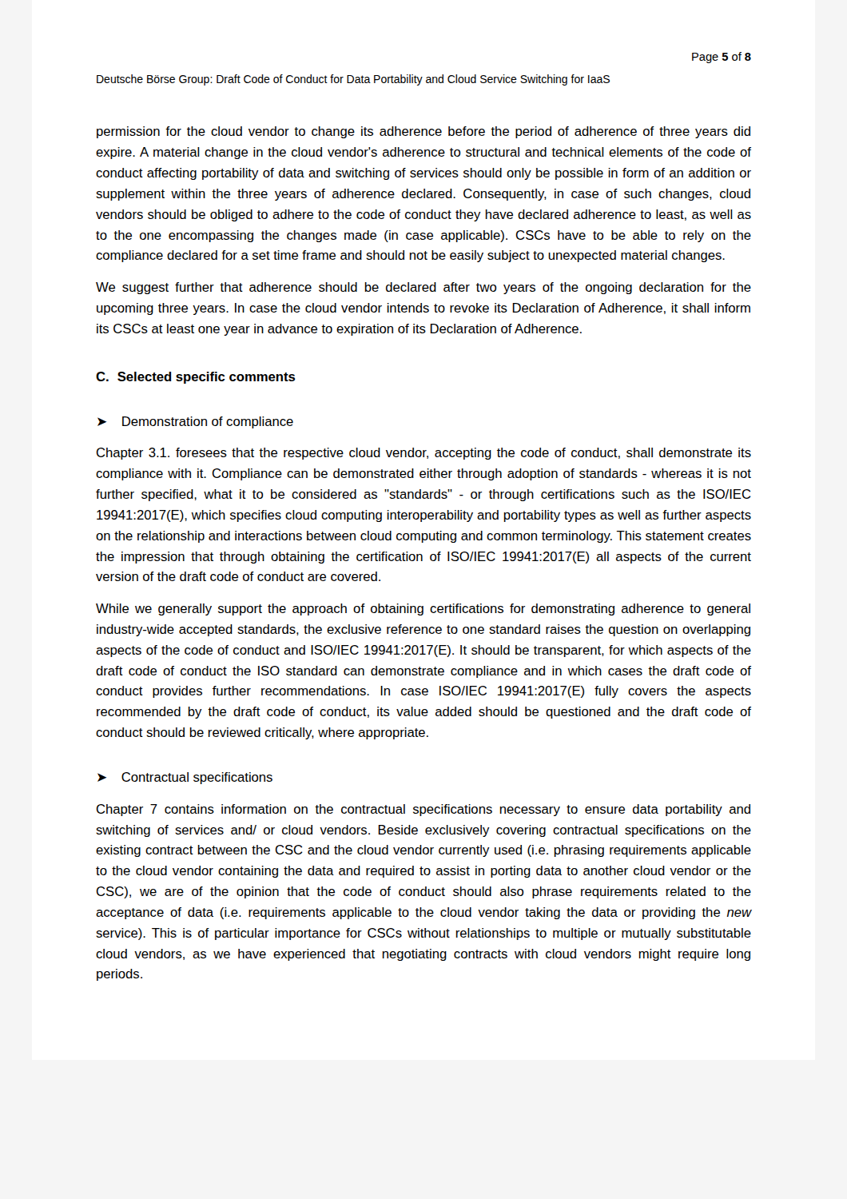Page 5 of 8
Deutsche Börse Group: Draft Code of Conduct for Data Portability and Cloud Service Switching for IaaS
permission for the cloud vendor to change its adherence before the period of adherence of three years did expire. A material change in the cloud vendor's adherence to structural and technical elements of the code of conduct affecting portability of data and switching of services should only be possible in form of an addition or supplement within the three years of adherence declared. Consequently, in case of such changes, cloud vendors should be obliged to adhere to the code of conduct they have declared adherence to least, as well as to the one encompassing the changes made (in case applicable). CSCs have to be able to rely on the compliance declared for a set time frame and should not be easily subject to unexpected material changes.
We suggest further that adherence should be declared after two years of the ongoing declaration for the upcoming three years. In case the cloud vendor intends to revoke its Declaration of Adherence, it shall inform its CSCs at least one year in advance to expiration of its Declaration of Adherence.
C. Selected specific comments
➤Demonstration of compliance
Chapter 3.1. foresees that the respective cloud vendor, accepting the code of conduct, shall demonstrate its compliance with it. Compliance can be demonstrated either through adoption of standards - whereas it is not further specified, what it to be considered as "standards" - or through certifications such as the ISO/IEC 19941:2017(E), which specifies cloud computing interoperability and portability types as well as further aspects on the relationship and interactions between cloud computing and common terminology. This statement creates the impression that through obtaining the certification of ISO/IEC 19941:2017(E) all aspects of the current version of the draft code of conduct are covered.
While we generally support the approach of obtaining certifications for demonstrating adherence to general industry-wide accepted standards, the exclusive reference to one standard raises the question on overlapping aspects of the code of conduct and ISO/IEC 19941:2017(E). It should be transparent, for which aspects of the draft code of conduct the ISO standard can demonstrate compliance and in which cases the draft code of conduct provides further recommendations. In case ISO/IEC 19941:2017(E) fully covers the aspects recommended by the draft code of conduct, its value added should be questioned and the draft code of conduct should be reviewed critically, where appropriate.
➤Contractual specifications
Chapter 7 contains information on the contractual specifications necessary to ensure data portability and switching of services and/ or cloud vendors. Beside exclusively covering contractual specifications on the existing contract between the CSC and the cloud vendor currently used (i.e. phrasing requirements applicable to the cloud vendor containing the data and required to assist in porting data to another cloud vendor or the CSC), we are of the opinion that the code of conduct should also phrase requirements related to the acceptance of data (i.e. requirements applicable to the cloud vendor taking the data or providing the new service). This is of particular importance for CSCs without relationships to multiple or mutually substitutable cloud vendors, as we have experienced that negotiating contracts with cloud vendors might require long periods.